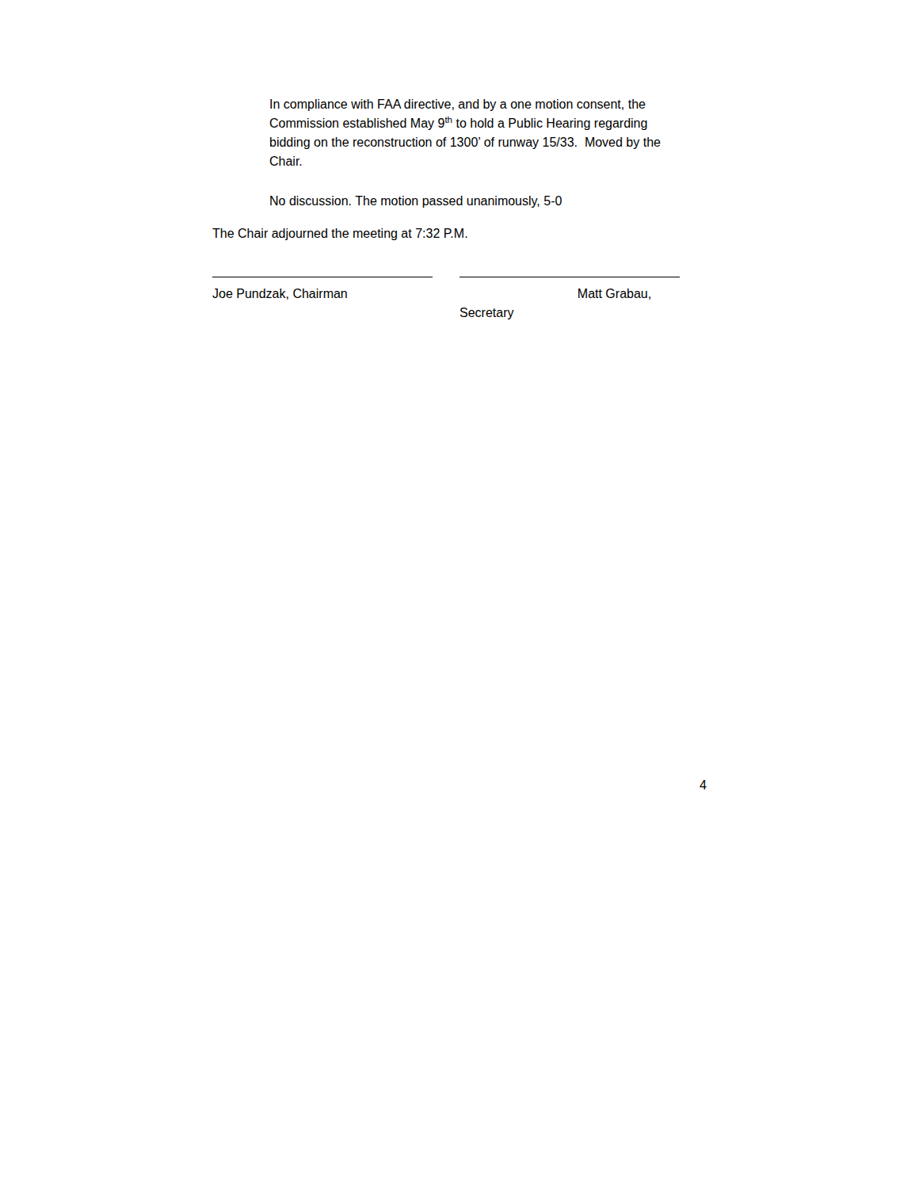In compliance with FAA directive, and by a one motion consent, the Commission established May 9th to hold a Public Hearing regarding bidding on the reconstruction of 1300’ of runway 15/33. Moved by the Chair.
No discussion. The motion passed unanimously, 5-0
The Chair adjourned the meeting at 7:32 P.M.
| Joe Pundzak, Chairman | Matt Grabau, Secretary |
4